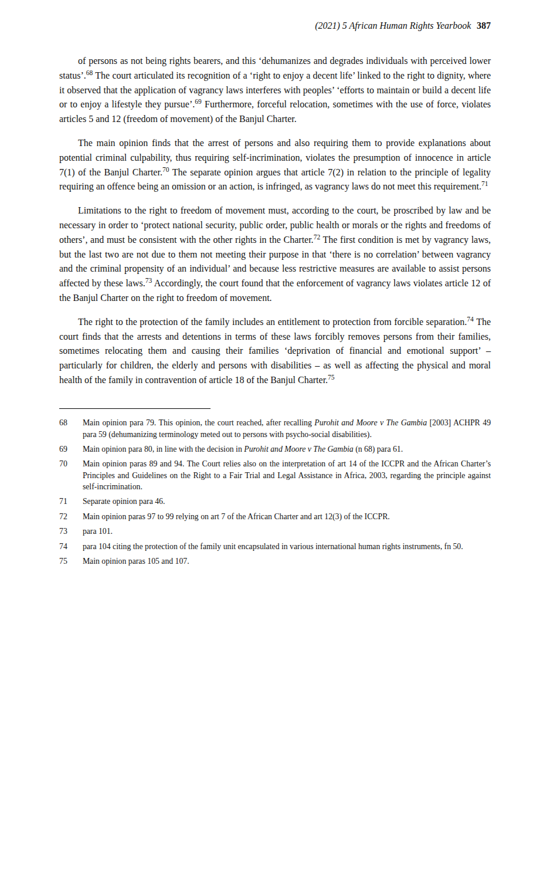(2021) 5 African Human Rights Yearbook387
of persons as not being rights bearers, and this ‘dehumanizes and degrades individuals with perceived lower status’.68 The court articulated its recognition of a ‘right to enjoy a decent life’ linked to the right to dignity, where it observed that the application of vagrancy laws interferes with peoples’ ‘efforts to maintain or build a decent life or to enjoy a lifestyle they pursue’.69 Furthermore, forceful relocation, sometimes with the use of force, violates articles 5 and 12 (freedom of movement) of the Banjul Charter.
The main opinion finds that the arrest of persons and also requiring them to provide explanations about potential criminal culpability, thus requiring self-incrimination, violates the presumption of innocence in article 7(1) of the Banjul Charter.70 The separate opinion argues that article 7(2) in relation to the principle of legality requiring an offence being an omission or an action, is infringed, as vagrancy laws do not meet this requirement.71
Limitations to the right to freedom of movement must, according to the court, be proscribed by law and be necessary in order to ‘protect national security, public order, public health or morals or the rights and freedoms of others’, and must be consistent with the other rights in the Charter.72 The first condition is met by vagrancy laws, but the last two are not due to them not meeting their purpose in that ‘there is no correlation’ between vagrancy and the criminal propensity of an individual’ and because less restrictive measures are available to assist persons affected by these laws.73 Accordingly, the court found that the enforcement of vagrancy laws violates article 12 of the Banjul Charter on the right to freedom of movement.
The right to the protection of the family includes an entitlement to protection from forcible separation.74 The court finds that the arrests and detentions in terms of these laws forcibly removes persons from their families, sometimes relocating them and causing their families ‘deprivation of financial and emotional support’ – particularly for children, the elderly and persons with disabilities – as well as affecting the physical and moral health of the family in contravention of article 18 of the Banjul Charter.75
68 Main opinion para 79. This opinion, the court reached, after recalling Purohit and Moore v The Gambia [2003] ACHPR 49 para 59 (dehumanizing terminology meted out to persons with psycho-social disabilities).
69 Main opinion para 80, in line with the decision in Purohit and Moore v The Gambia (n 68) para 61.
70 Main opinion paras 89 and 94. The Court relies also on the interpretation of art 14 of the ICCPR and the African Charter’s Principles and Guidelines on the Right to a Fair Trial and Legal Assistance in Africa, 2003, regarding the principle against self-incrimination.
71 Separate opinion para 46.
72 Main opinion paras 97 to 99 relying on art 7 of the African Charter and art 12(3) of the ICCPR.
73 para 101.
74 para 104 citing the protection of the family unit encapsulated in various international human rights instruments, fn 50.
75 Main opinion paras 105 and 107.